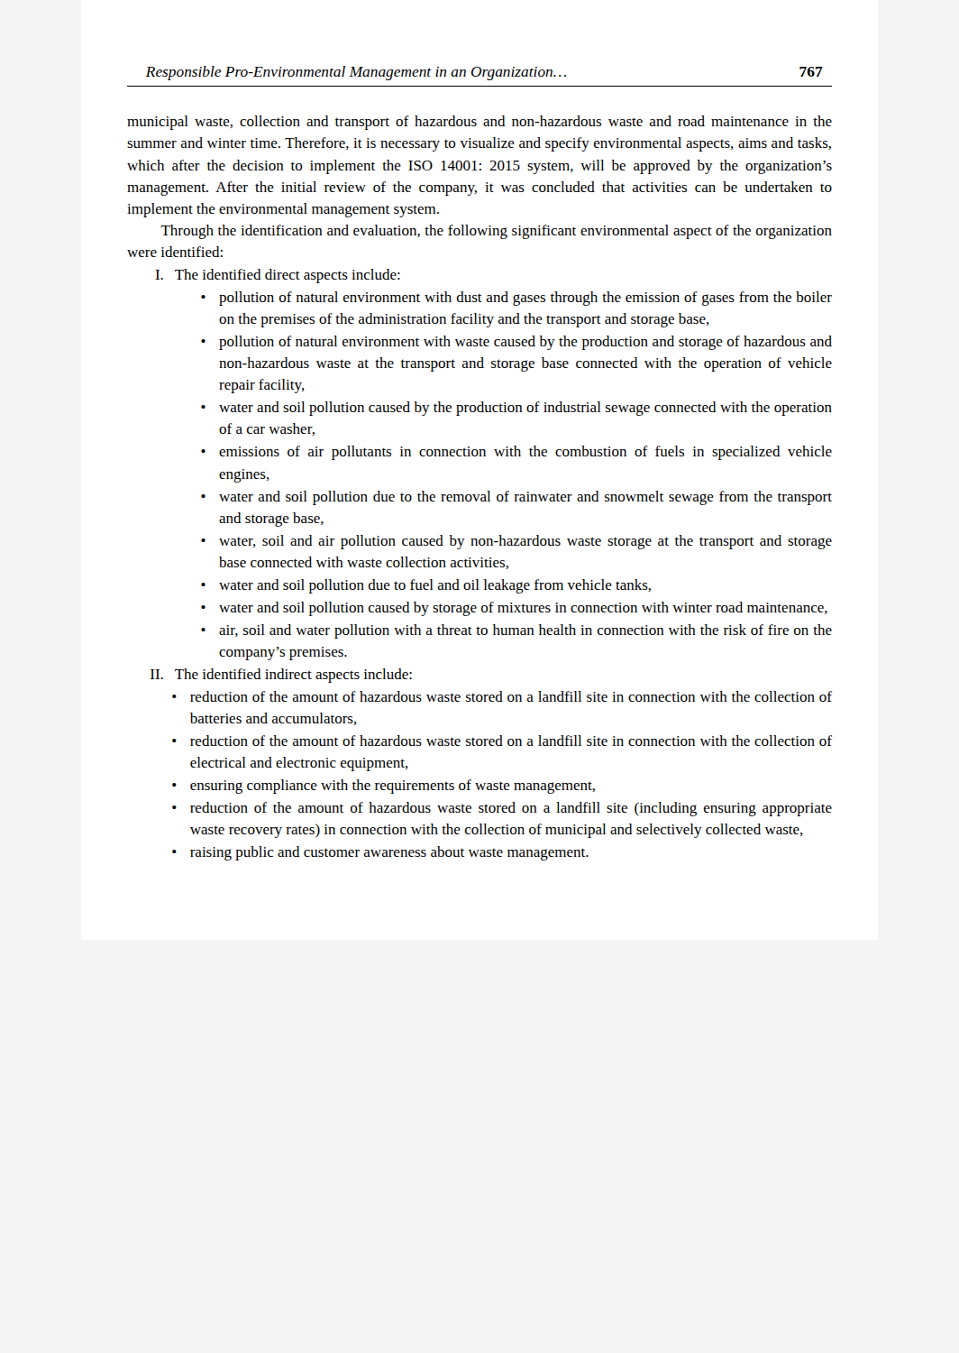Responsible Pro-Environmental Management in an Organization… 767
municipal waste, collection and transport of hazardous and non-hazardous waste and road maintenance in the summer and winter time. Therefore, it is necessary to visualize and specify environmental aspects, aims and tasks, which after the decision to implement the ISO 14001: 2015 system, will be approved by the organization’s management. After the initial review of the company, it was concluded that activities can be undertaken to implement the environmental management system.
Through the identification and evaluation, the following significant environmental aspect of the organization were identified:
I. The identified direct aspects include:
pollution of natural environment with dust and gases through the emission of gases from the boiler on the premises of the administration facility and the transport and storage base,
pollution of natural environment with waste caused by the production and storage of hazardous and non-hazardous waste at the transport and storage base connected with the operation of vehicle repair facility,
water and soil pollution caused by the production of industrial sewage connected with the operation of a car washer,
emissions of air pollutants in connection with the combustion of fuels in specialized vehicle engines,
water and soil pollution due to the removal of rainwater and snowmelt sewage from the transport and storage base,
water, soil and air pollution caused by non-hazardous waste storage at the transport and storage base connected with waste collection activities,
water and soil pollution due to fuel and oil leakage from vehicle tanks,
water and soil pollution caused by storage of mixtures in connection with winter road maintenance,
air, soil and water pollution with a threat to human health in connection with the risk of fire on the company’s premises.
II. The identified indirect aspects include:
reduction of the amount of hazardous waste stored on a landfill site in connection with the collection of batteries and accumulators,
reduction of the amount of hazardous waste stored on a landfill site in connection with the collection of electrical and electronic equipment,
ensuring compliance with the requirements of waste management,
reduction of the amount of hazardous waste stored on a landfill site (including ensuring appropriate waste recovery rates) in connection with the collection of municipal and selectively collected waste,
raising public and customer awareness about waste management.